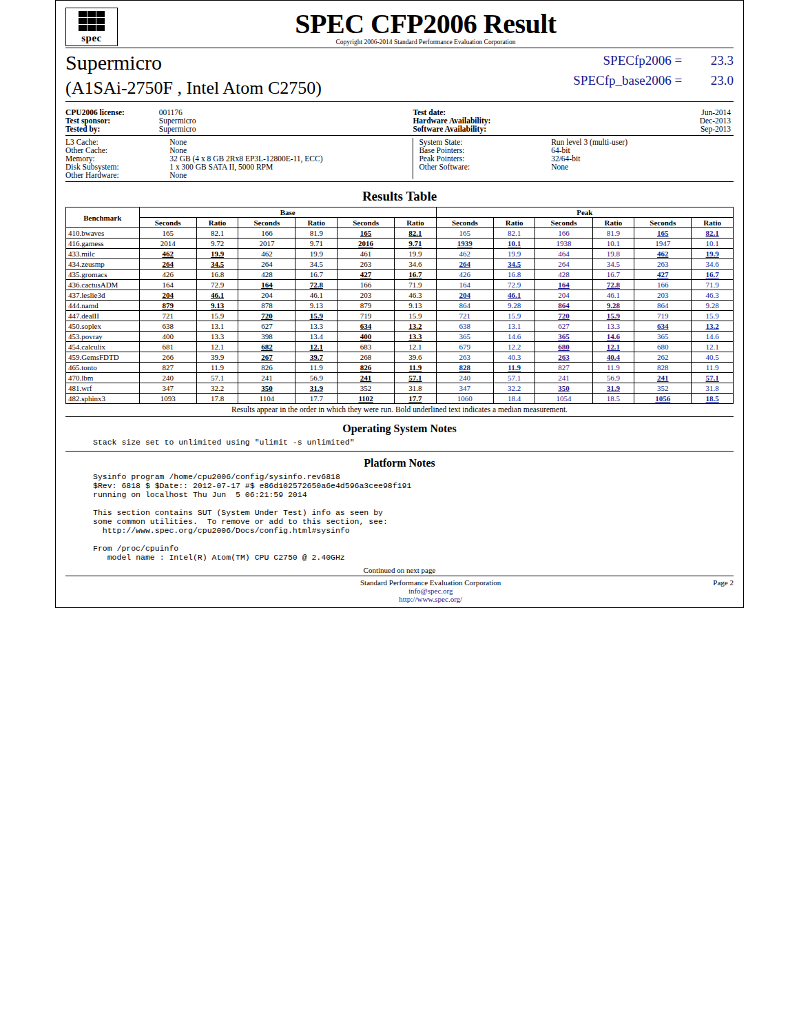spec
SPEC CFP2006 Result
Copyright 2006-2014 Standard Performance Evaluation Corporation
Supermicro
(A1SAi-2750F , Intel Atom C2750)
SPECfp2006 = 23.3
SPECfp_base2006 = 23.0
| CPU2006 license: | 001176 | Test date: | Jun-2014 |
| Test sponsor: | Supermicro | Hardware Availability: | Dec-2013 |
| Tested by: | Supermicro | Software Availability: | Sep-2013 |
| L3 Cache: | None |
| Other Cache: | None |
| Memory: | 32 GB (4 x 8 GB 2Rx8 EP3L-12800E-11, ECC) |
| Disk Subsystem: | 1 x 300 GB SATA II, 5000 RPM |
| Other Hardware: | None |
| System State: | Run level 3 (multi-user) |
| Base Pointers: | 64-bit |
| Peak Pointers: | 32/64-bit |
| Other Software: | None |
Results Table
| Benchmark | Base | Peak |
| --- | --- | --- |
| Seconds | Ratio | Seconds | Ratio | Seconds | Ratio | Seconds | Ratio | Seconds | Ratio | Seconds | Ratio |
| 410.bwaves | 165 | 82.1 | 166 | 81.9 | 165 | 82.1 | 165 | 82.1 | 166 | 81.9 | 165 | 82.1 |
| 416.gamess | 2014 | 9.72 | 2017 | 9.71 | 2016 | 9.71 | 1939 | 10.1 | 1938 | 10.1 | 1947 | 10.1 |
| 433.milc | 462 | 19.9 | 462 | 19.9 | 461 | 19.9 | 462 | 19.9 | 464 | 19.8 | 462 | 19.9 |
| 434.zeusmp | 264 | 34.5 | 264 | 34.5 | 263 | 34.6 | 264 | 34.5 | 264 | 34.5 | 263 | 34.6 |
| 435.gromacs | 426 | 16.8 | 428 | 16.7 | 427 | 16.7 | 426 | 16.8 | 428 | 16.7 | 427 | 16.7 |
| 436.cactusADM | 164 | 72.9 | 164 | 72.8 | 166 | 71.9 | 164 | 72.9 | 164 | 72.8 | 166 | 71.9 |
| 437.leslie3d | 204 | 46.1 | 204 | 46.1 | 203 | 46.3 | 204 | 46.1 | 204 | 46.1 | 203 | 46.3 |
| 444.namd | 879 | 9.13 | 878 | 9.13 | 879 | 9.13 | 864 | 9.28 | 864 | 9.28 | 864 | 9.28 |
| 447.dealII | 721 | 15.9 | 720 | 15.9 | 719 | 15.9 | 721 | 15.9 | 720 | 15.9 | 719 | 15.9 |
| 450.soplex | 638 | 13.1 | 627 | 13.3 | 634 | 13.2 | 638 | 13.1 | 627 | 13.3 | 634 | 13.2 |
| 453.povray | 400 | 13.3 | 398 | 13.4 | 400 | 13.3 | 365 | 14.6 | 365 | 14.6 | 365 | 14.6 |
| 454.calculix | 681 | 12.1 | 682 | 12.1 | 683 | 12.1 | 679 | 12.2 | 680 | 12.1 | 680 | 12.1 |
| 459.GemsFDTD | 266 | 39.9 | 267 | 39.7 | 268 | 39.6 | 263 | 40.3 | 263 | 40.4 | 262 | 40.5 |
| 465.tonto | 827 | 11.9 | 826 | 11.9 | 826 | 11.9 | 828 | 11.9 | 827 | 11.9 | 828 | 11.9 |
| 470.lbm | 240 | 57.1 | 241 | 56.9 | 241 | 57.1 | 240 | 57.1 | 241 | 56.9 | 241 | 57.1 |
| 481.wrf | 347 | 32.2 | 350 | 31.9 | 352 | 31.8 | 347 | 32.2 | 350 | 31.9 | 352 | 31.8 |
| 482.sphinx3 | 1093 | 17.8 | 1104 | 17.7 | 1102 | 17.7 | 1060 | 18.4 | 1054 | 18.5 | 1056 | 18.5 |
Results appear in the order in which they were run. Bold underlined text indicates a median measurement.
Operating System Notes
Stack size set to unlimited using "ulimit -s unlimited"
Platform Notes
Sysinfo program /home/cpu2006/config/sysinfo.rev6818
$Rev: 6818 $ $Date:: 2012-07-17 #$ e86d102572650a6e4d596a3cee98f191
running on localhost Thu Jun  5 06:21:59 2014

This section contains SUT (System Under Test) info as seen by
some common utilities.  To remove or add to this section, see:
  http://www.spec.org/cpu2006/Docs/config.html#sysinfo

From /proc/cpuinfo
   model name : Intel(R) Atom(TM) CPU C2750 @ 2.40GHz
Continued on next page
Standard Performance Evaluation Corporation
info@spec.org
http://www.spec.org/
Page 2